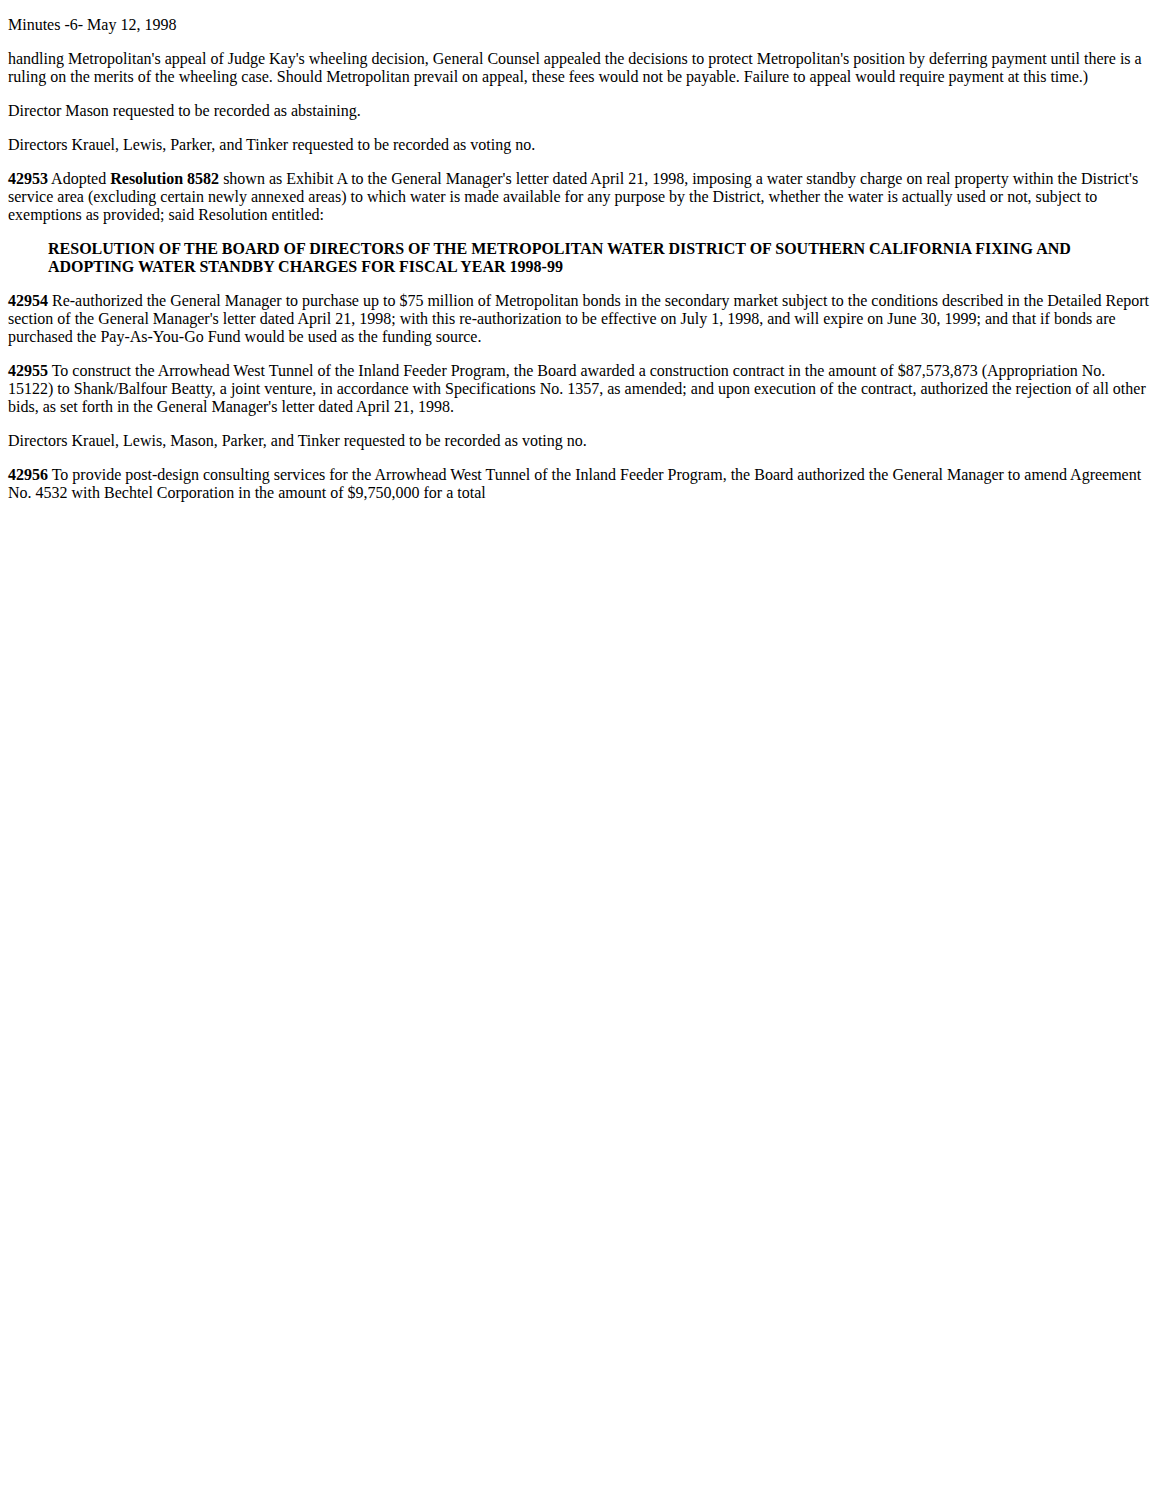Minutes -6- May 12, 1998
handling Metropolitan's appeal of Judge Kay's wheeling decision, General Counsel appealed the decisions to protect Metropolitan's position by deferring payment until there is a ruling on the merits of the wheeling case. Should Metropolitan prevail on appeal, these fees would not be payable. Failure to appeal would require payment at this time.)
Director Mason requested to be recorded as abstaining.
Directors Krauel, Lewis, Parker, and Tinker requested to be recorded as voting no.
42953 Adopted Resolution 8582 shown as Exhibit A to the General Manager's letter dated April 21, 1998, imposing a water standby charge on real property within the District's service area (excluding certain newly annexed areas) to which water is made available for any purpose by the District, whether the water is actually used or not, subject to exemptions as provided; said Resolution entitled:
RESOLUTION OF THE BOARD OF DIRECTORS OF THE METROPOLITAN WATER DISTRICT OF SOUTHERN CALIFORNIA FIXING AND ADOPTING WATER STANDBY CHARGES FOR FISCAL YEAR 1998-99
42954 Re-authorized the General Manager to purchase up to $75 million of Metropolitan bonds in the secondary market subject to the conditions described in the Detailed Report section of the General Manager's letter dated April 21, 1998; with this re-authorization to be effective on July 1, 1998, and will expire on June 30, 1999; and that if bonds are purchased the Pay-As-You-Go Fund would be used as the funding source.
42955 To construct the Arrowhead West Tunnel of the Inland Feeder Program, the Board awarded a construction contract in the amount of $87,573,873 (Appropriation No. 15122) to Shank/Balfour Beatty, a joint venture, in accordance with Specifications No. 1357, as amended; and upon execution of the contract, authorized the rejection of all other bids, as set forth in the General Manager's letter dated April 21, 1998.
Directors Krauel, Lewis, Mason, Parker, and Tinker requested to be recorded as voting no.
42956 To provide post-design consulting services for the Arrowhead West Tunnel of the Inland Feeder Program, the Board authorized the General Manager to amend Agreement No. 4532 with Bechtel Corporation in the amount of $9,750,000 for a total